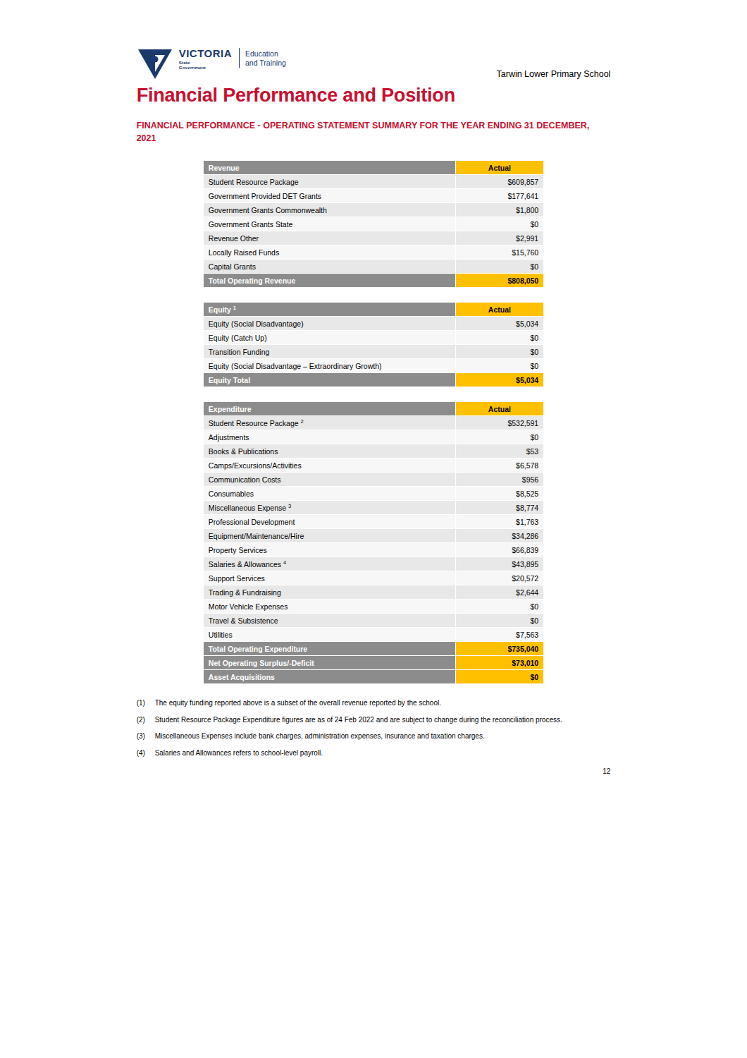VICTORIA State
Government
Education
and Training
Tarwin Lower Primary School
Financial Performance and Position
Financial Performance - Operating Statement Summary for the Year Ending 31 December, 2021
| Revenue | Actual |
| --- | --- |
| Student Resource Package | $609,857 |
| Government Provided DET Grants | $177,641 |
| Government Grants Commonwealth | $1,800 |
| Government Grants State | $0 |
| Revenue Other | $2,991 |
| Locally Raised Funds | $15,760 |
| Capital Grants | $0 |
| Total Operating Revenue | $808,050 |
| Equity 1 | Actual |
| --- | --- |
| Equity (Social Disadvantage) | $5,034 |
| Equity (Catch Up) | $0 |
| Transition Funding | $0 |
| Equity (Social Disadvantage – Extraordinary Growth) | $0 |
| Equity Total | $5,034 |
| Expenditure | Actual |
| --- | --- |
| Student Resource Package 2 | $532,591 |
| Adjustments | $0 |
| Books & Publications | $53 |
| Camps/Excursions/Activities | $6,578 |
| Communication Costs | $956 |
| Consumables | $8,525 |
| Miscellaneous Expense 3 | $8,774 |
| Professional Development | $1,763 |
| Equipment/Maintenance/Hire | $34,286 |
| Property Services | $66,839 |
| Salaries & Allowances 4 | $43,895 |
| Support Services | $20,572 |
| Trading & Fundraising | $2,644 |
| Motor Vehicle Expenses | $0 |
| Travel & Subsistence | $0 |
| Utilities | $7,563 |
| Total Operating Expenditure | $735,040 |
| Net Operating Surplus/-Deficit | $73,010 |
| Asset Acquisitions | $0 |
The equity funding reported above is a subset of the overall revenue reported by the school.
Student Resource Package Expenditure figures are as of 24 Feb 2022 and are subject to change during the reconciliation process.
Miscellaneous Expenses include bank charges, administration expenses, insurance and taxation charges.
Salaries and Allowances refers to school-level payroll.
12